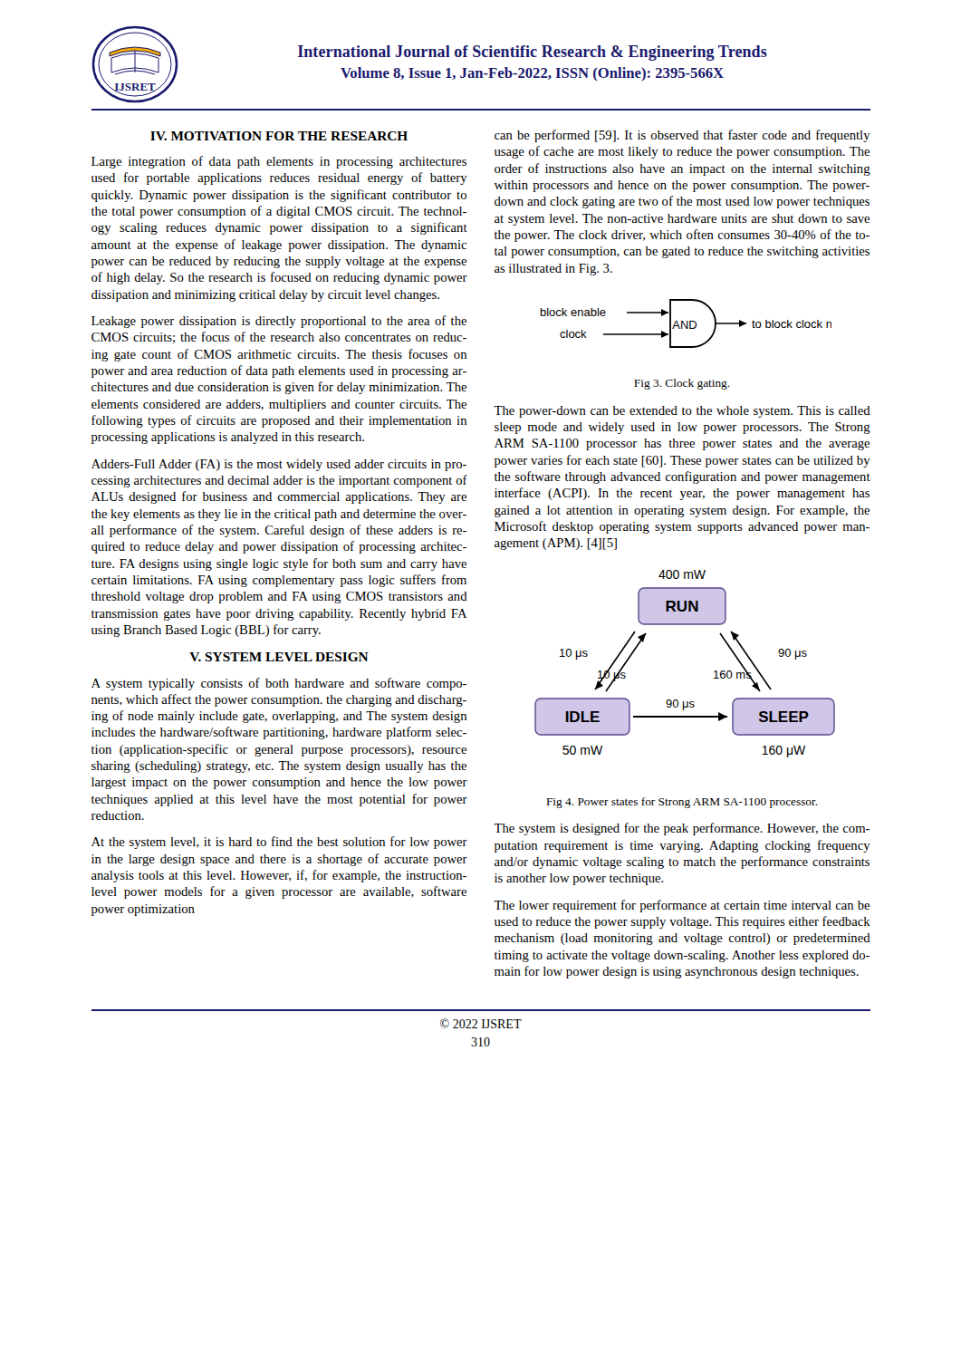IJSRET
International Journal of Scientific Research & Engineering Trends
Volume 8, Issue 1, Jan-Feb-2022, ISSN (Online): 2395-566X
IV. MOTIVATION FOR THE RESEARCH
Large integration of data path elements in processing architectures used for portable applications reduces residual energy of battery quickly. Dynamic power dissipation is the significant contributor to the total power consumption of a digital CMOS circuit. The technology scaling reduces dynamic power dissipation to a significant amount at the expense of leakage power dissipation. The dynamic power can be reduced by reducing the supply voltage at the expense of high delay. So the research is focused on reducing dynamic power dissipation and minimizing critical delay by circuit level changes.
Leakage power dissipation is directly proportional to the area of the CMOS circuits; the focus of the research also concentrates on reducing gate count of CMOS arithmetic circuits. The thesis focuses on power and area reduction of data path elements used in processing architectures and due consideration is given for delay minimization. The elements considered are adders, multipliers and counter circuits. The following types of circuits are proposed and their implementation in processing applications is analyzed in this research.
Adders-Full Adder (FA) is the most widely used adder circuits in processing architectures and decimal adder is the important component of ALUs designed for business and commercial applications. They are the key elements as they lie in the critical path and determine the overall performance of the system. Careful design of these adders is required to reduce delay and power dissipation of processing architecture. FA designs using single logic style for both sum and carry have certain limitations. FA using complementary pass logic suffers from threshold voltage drop problem and FA using CMOS transistors and transmission gates have poor driving capability. Recently hybrid FA using Branch Based Logic (BBL) for carry.
V. SYSTEM LEVEL DESIGN
A system typically consists of both hardware and software components, which affect the power consumption. the charging and discharging of node mainly include gate, overlapping, and The system design includes the hardware/software partitioning, hardware platform selection (application-specific or general purpose processors), resource sharing (scheduling) strategy, etc. The system design usually has the largest impact on the power consumption and hence the low power techniques applied at this level have the most potential for power reduction.
At the system level, it is hard to find the best solution for low power in the large design space and there is a shortage of accurate power analysis tools at this level. However, if, for example, the instruction-level power models for a given processor are available, software power optimization
can be performed [59]. It is observed that faster code and frequently usage of cache are most likely to reduce the power consumption. The order of instructions also have an impact on the internal switching within processors and hence on the power consumption. The power-down and clock gating are two of the most used low power techniques at system level. The non-active hardware units are shut down to save the power. The clock driver, which often consumes 30-40% of the total power consumption, can be gated to reduce the switching activities as illustrated in Fig. 3.
block enable clock AND to block clock network
Fig 3. Clock gating.
The power-down can be extended to the whole system. This is called sleep mode and widely used in low power processors. The Strong ARM SA-1100 processor has three power states and the average power varies for each state [60]. These power states can be utilized by the software through advanced configuration and power management interface (ACPI). In the recent year, the power management has gained a lot attention in operating system design. For example, the Microsoft desktop operating system supports advanced power management (APM). [4][5]
400 mW RUN IDLE SLEEP 10 μs 10 μs 90 μs 160 ms 90 μs 50 mW 160 μW
Fig 4. Power states for Strong ARM SA-1100 processor.
The system is designed for the peak performance. However, the computation requirement is time varying. Adapting clocking frequency and/or dynamic voltage scaling to match the performance constraints is another low power technique.
The lower requirement for performance at certain time interval can be used to reduce the power supply voltage. This requires either feedback mechanism (load monitoring and voltage control) or predetermined timing to activate the voltage down-scaling. Another less explored domain for low power design is using asynchronous design techniques.
© 2022 IJSRET
310